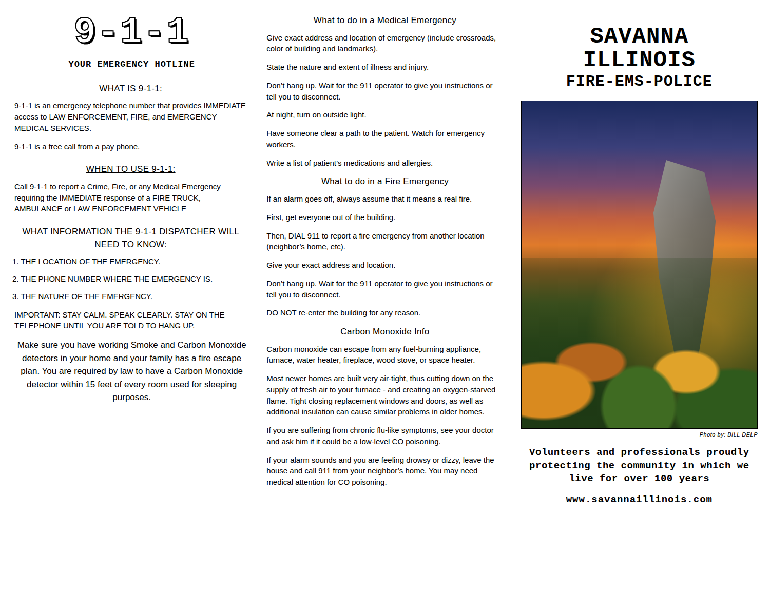9-1-1
YOUR EMERGENCY HOTLINE
WHAT IS 9-1-1:
9-1-1 is an emergency telephone number that provides IMMEDIATE access to LAW ENFORCEMENT, FIRE, and EMERGENCY MEDICAL SERVICES.
9-1-1 is a free call from a pay phone.
WHEN TO USE 9-1-1:
Call 9-1-1 to report a Crime, Fire, or any Medical Emergency requiring the IMMEDIATE response of a FIRE TRUCK, AMBULANCE or LAW ENFORCEMENT VEHICLE
What information the 9-1-1 dispatcher will need to know:
1. The location of the emergency.
2. The phone number where the emergency is.
3. The nature of the emergency.
Important: Stay calm. Speak clearly. Stay on the telephone until you are told to hang up.
Make sure you have working Smoke and Carbon Monoxide detectors in your home and your family has a fire escape plan. You are required by law to have a Carbon Monoxide detector within 15 feet of every room used for sleeping purposes.
What to do in a Medical Emergency
Give exact address and location of emergency (include crossroads, color of building and landmarks).
State the nature and extent of illness and injury.
Don’t hang up. Wait for the 911 operator to give you instructions or tell you to disconnect.
At night, turn on outside light.
Have someone clear a path to the patient. Watch for emergency workers.
Write a list of patient’s medications and allergies.
What to do in a Fire Emergency
If an alarm goes off, always assume that it means a real fire.
First, get everyone out of the building.
Then, DIAL 911 to report a fire emergency from another location (neighbor’s home, etc).
Give your exact address and location.
Don’t hang up. Wait for the 911 operator to give you instructions or tell you to disconnect.
DO NOT re-enter the building for any reason.
Carbon Monoxide Info
Carbon monoxide can escape from any fuel-burning appliance, furnace, water heater, fireplace, wood stove, or space heater.
Most newer homes are built very air-tight, thus cutting down on the supply of fresh air to your furnace - and creating an oxygen-starved flame. Tight closing replacement windows and doors, as well as additional insulation can cause similar problems in older homes.
If you are suffering from chronic flu-like symptoms, see your doctor and ask him if it could be a low-level CO poisoning.
If your alarm sounds and you are feeling drowsy or dizzy, leave the house and call 911 from your neighbor’s home. You may need medical attention for CO poisoning.
SAVANNA ILLINOIS FIRE-EMS-POLICE
Photo by: BILL DELP
Volunteers and professionals proudly protecting the community in which we live for over 100 years
www.savannaillinois.com